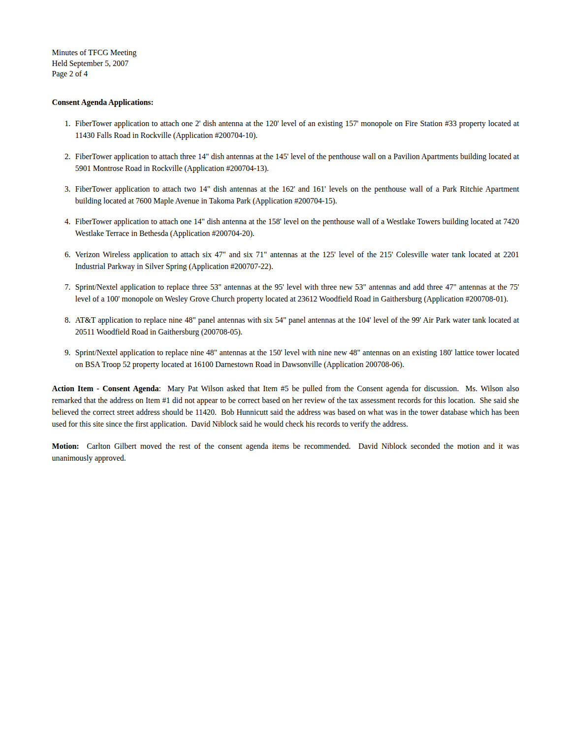Minutes of TFCG Meeting
Held September 5, 2007
Page 2 of 4
Consent Agenda Applications:
FiberTower application to attach one 2' dish antenna at the 120' level of an existing 157' monopole on Fire Station #33 property located at 11430 Falls Road in Rockville (Application #200704-10).
FiberTower application to attach three 14" dish antennas at the 145' level of the penthouse wall on a Pavilion Apartments building located at 5901 Montrose Road in Rockville (Application #200704-13).
FiberTower application to attach two 14" dish antennas at the 162' and 161' levels on the penthouse wall of a Park Ritchie Apartment building located at 7600 Maple Avenue in Takoma Park (Application #200704-15).
FiberTower application to attach one 14" dish antenna at the 158' level on the penthouse wall of a Westlake Towers building located at 7420 Westlake Terrace in Bethesda (Application #200704-20).
Verizon Wireless application to attach six 47" and six 71" antennas at the 125' level of the 215' Colesville water tank located at 2201 Industrial Parkway in Silver Spring (Application #200707-22).
Sprint/Nextel application to replace three 53" antennas at the 95' level with three new 53" antennas and add three 47" antennas at the 75' level of a 100' monopole on Wesley Grove Church property located at 23612 Woodfield Road in Gaithersburg (Application #200708-01).
AT&T application to replace nine 48" panel antennas with six 54" panel antennas at the 104' level of the 99' Air Park water tank located at 20511 Woodfield Road in Gaithersburg (200708-05).
Sprint/Nextel application to replace nine 48" antennas at the 150' level with nine new 48" antennas on an existing 180' lattice tower located on BSA Troop 52 property located at 16100 Darnestown Road in Dawsonville (Application 200708-06).
Action Item - Consent Agenda: Mary Pat Wilson asked that Item #5 be pulled from the Consent agenda for discussion. Ms. Wilson also remarked that the address on Item #1 did not appear to be correct based on her review of the tax assessment records for this location. She said she believed the correct street address should be 11420. Bob Hunnicutt said the address was based on what was in the tower database which has been used for this site since the first application. David Niblock said he would check his records to verify the address.
Motion: Carlton Gilbert moved the rest of the consent agenda items be recommended. David Niblock seconded the motion and it was unanimously approved.